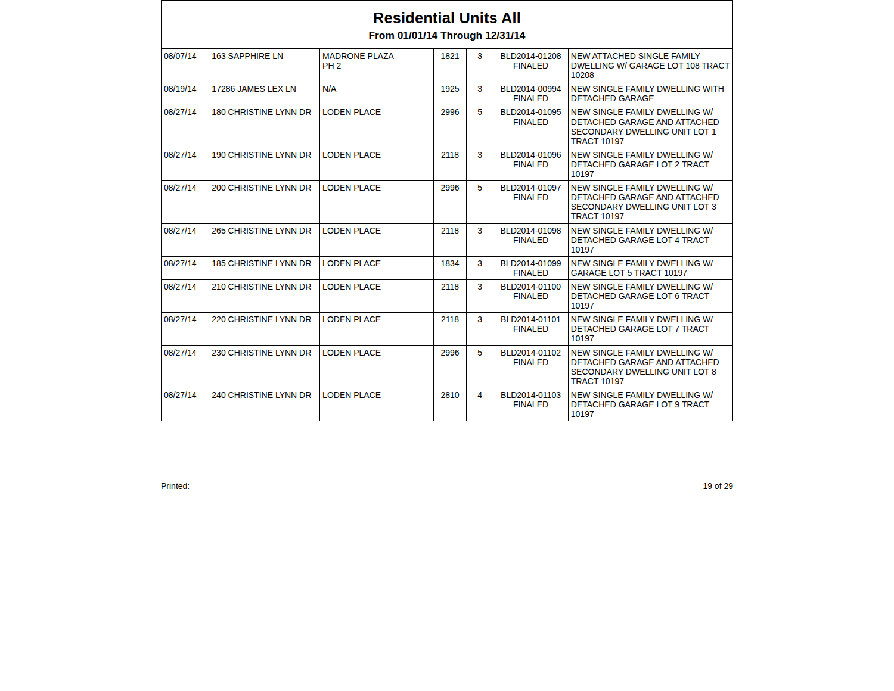Residential Units All
From 01/01/14 Through 12/31/14
| 08/07/14 | 163 SAPPHIRE LN | MADRONE PLAZA PH 2 | | 1821 | 3 | BLD2014-01208 FINALED | NEW ATTACHED SINGLE FAMILY DWELLING W/ GARAGE LOT 108 TRACT 10208 |
| 08/19/14 | 17286 JAMES LEX LN | N/A | | 1925 | 3 | BLD2014-00994 FINALED | NEW SINGLE FAMILY DWELLING WITH DETACHED GARAGE |
| 08/27/14 | 180 CHRISTINE LYNN DR | LODEN PLACE | | 2996 | 5 | BLD2014-01095 FINALED | NEW SINGLE FAMILY DWELLING W/ DETACHED GARAGE AND ATTACHED SECONDARY DWELLING UNIT LOT 1 TRACT 10197 |
| 08/27/14 | 190 CHRISTINE LYNN DR | LODEN PLACE | | 2118 | 3 | BLD2014-01096 FINALED | NEW SINGLE FAMILY DWELLING W/ DETACHED GARAGE LOT 2 TRACT 10197 |
| 08/27/14 | 200 CHRISTINE LYNN DR | LODEN PLACE | | 2996 | 5 | BLD2014-01097 FINALED | NEW SINGLE FAMILY DWELLING W/ DETACHED GARAGE AND ATTACHED SECONDARY DWELLING UNIT LOT 3 TRACT 10197 |
| 08/27/14 | 265 CHRISTINE LYNN DR | LODEN PLACE | | 2118 | 3 | BLD2014-01098 FINALED | NEW SINGLE FAMILY DWELLING W/ DETACHED GARAGE LOT 4 TRACT 10197 |
| 08/27/14 | 185 CHRISTINE LYNN DR | LODEN PLACE | | 1834 | 3 | BLD2014-01099 FINALED | NEW SINGLE FAMILY DWELLING W/ GARAGE LOT 5 TRACT 10197 |
| 08/27/14 | 210 CHRISTINE LYNN DR | LODEN PLACE | | 2118 | 3 | BLD2014-01100 FINALED | NEW SINGLE FAMILY DWELLING W/ DETACHED GARAGE LOT 6 TRACT 10197 |
| 08/27/14 | 220 CHRISTINE LYNN DR | LODEN PLACE | | 2118 | 3 | BLD2014-01101 FINALED | NEW SINGLE FAMILY DWELLING W/ DETACHED GARAGE LOT 7 TRACT 10197 |
| 08/27/14 | 230 CHRISTINE LYNN DR | LODEN PLACE | | 2996 | 5 | BLD2014-01102 FINALED | NEW SINGLE FAMILY DWELLING W/ DETACHED GARAGE AND ATTACHED SECONDARY DWELLING UNIT LOT 8 TRACT 10197 |
| 08/27/14 | 240 CHRISTINE LYNN DR | LODEN PLACE | | 2810 | 4 | BLD2014-01103 FINALED | NEW SINGLE FAMILY DWELLING W/ DETACHED GARAGE LOT 9 TRACT 10197 |
Printed: 19 of 29